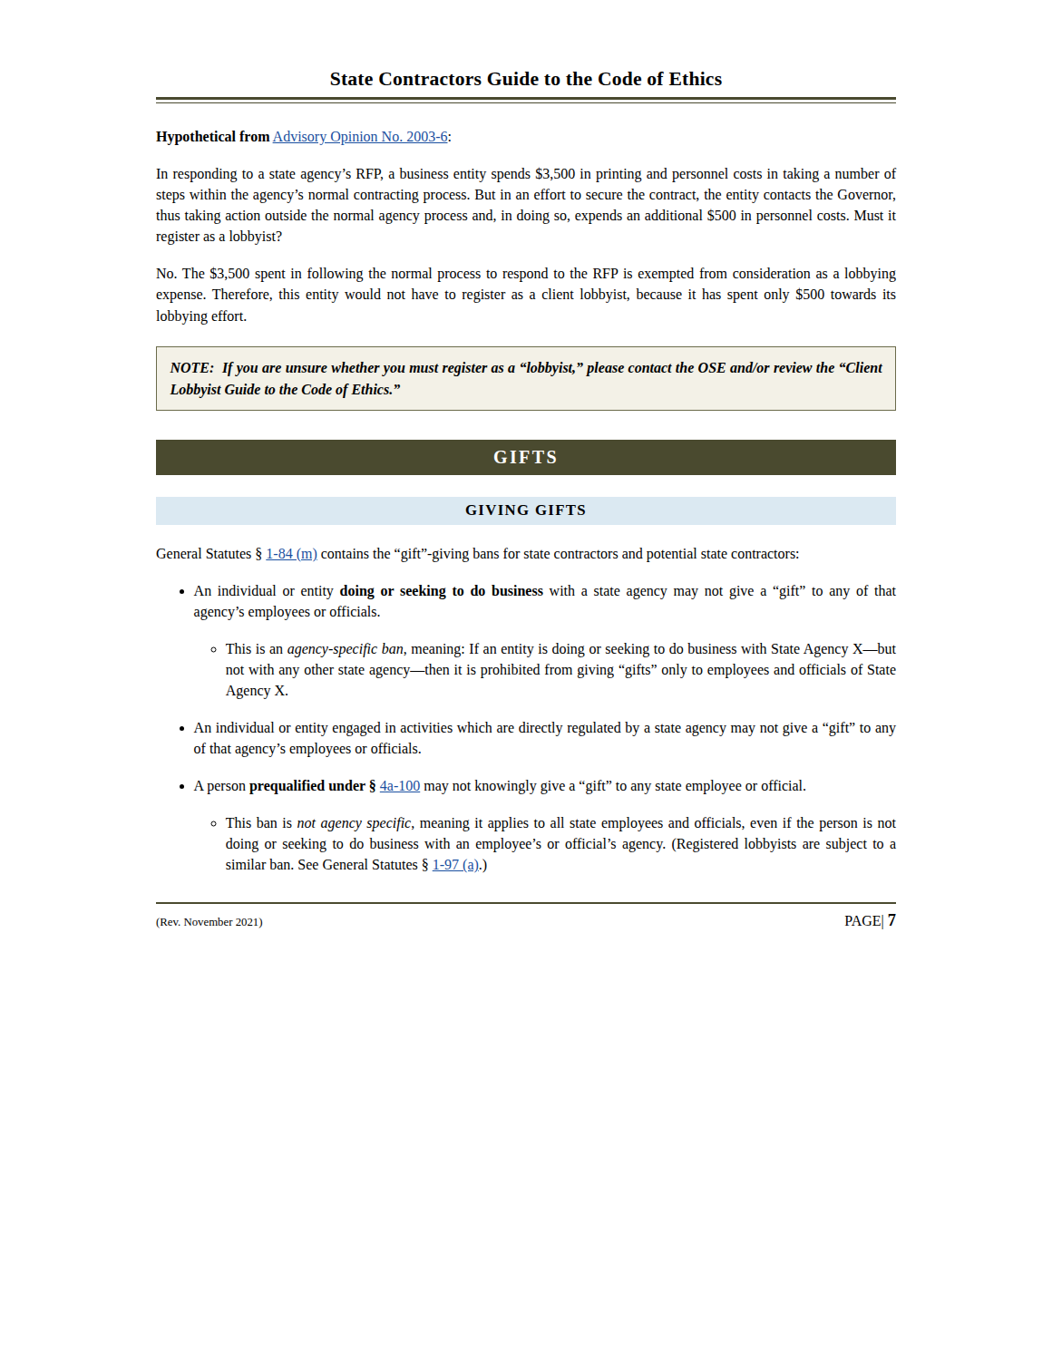State Contractors Guide to the Code of Ethics
Hypothetical from Advisory Opinion No. 2003-6:
In responding to a state agency’s RFP, a business entity spends $3,500 in printing and personnel costs in taking a number of steps within the agency’s normal contracting process. But in an effort to secure the contract, the entity contacts the Governor, thus taking action outside the normal agency process and, in doing so, expends an additional $500 in personnel costs. Must it register as a lobbyist?
No. The $3,500 spent in following the normal process to respond to the RFP is exempted from consideration as a lobbying expense. Therefore, this entity would not have to register as a client lobbyist, because it has spent only $500 towards its lobbying effort.
NOTE: If you are unsure whether you must register as a “lobbyist,” please contact the OSE and/or review the “Client Lobbyist Guide to the Code of Ethics.”
GIFTS
GIVING GIFTS
General Statutes § 1-84 (m) contains the “gift”-giving bans for state contractors and potential state contractors:
An individual or entity doing or seeking to do business with a state agency may not give a “gift” to any of that agency’s employees or officials.
This is an agency-specific ban, meaning: If an entity is doing or seeking to do business with State Agency X—but not with any other state agency—then it is prohibited from giving “gifts” only to employees and officials of State Agency X.
An individual or entity engaged in activities which are directly regulated by a state agency may not give a “gift” to any of that agency’s employees or officials.
A person prequalified under § 4a-100 may not knowingly give a “gift” to any state employee or official.
This ban is not agency specific, meaning it applies to all state employees and officials, even if the person is not doing or seeking to do business with an employee’s or official’s agency. (Registered lobbyists are subject to a similar ban. See General Statutes § 1-97 (a).)
(Rev. November 2021) PAGE| 7